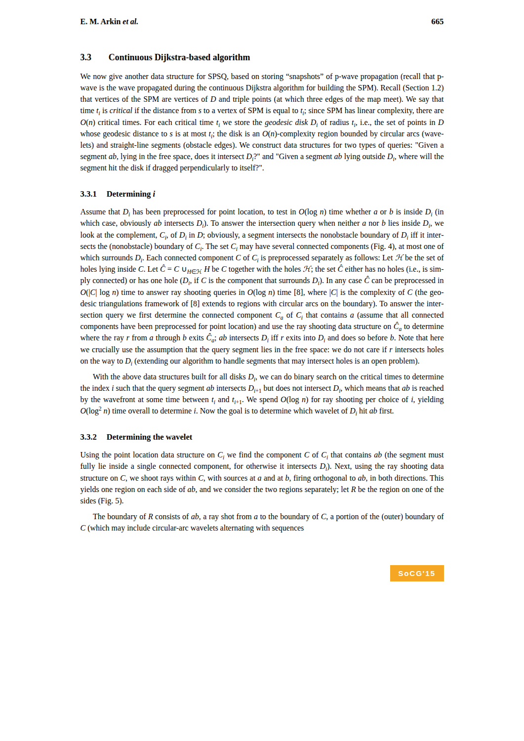E. M. Arkin et al.
665
3.3 Continuous Dijkstra-based algorithm
We now give another data structure for SPSQ, based on storing “snapshots” of p-wave propagation (recall that p-wave is the wave propagated during the continuous Dijkstra algorithm for building the SPM). Recall (Section 1.2) that vertices of the SPM are vertices of D and triple points (at which three edges of the map meet). We say that time ti is critical if the distance from s to a vertex of SPM is equal to ti; since SPM has linear complexity, there are O(n) critical times. For each critical time ti we store the geodesic disk Di of radius ti, i.e., the set of points in D whose geodesic distance to s is at most ti; the disk is an O(n)-complexity region bounded by circular arcs (wavelets) and straight-line segments (obstacle edges). We construct data structures for two types of queries: "Given a segment ab, lying in the free space, does it intersect Di?" and "Given a segment ab lying outside Di, where will the segment hit the disk if dragged perpendicularly to itself?".
3.3.1 Determining i
Assume that Di has been preprocessed for point location, to test in O(log n) time whether a or b is inside Di (in which case, obviously ab intersects Di). To answer the intersection query when neither a nor b lies inside Di, we look at the complement, Ci, of Di in D; obviously, a segment intersects the nonobstacle boundary of Di iff it intersects the (nonobstacle) boundary of Ci. The set Ci may have several connected components (Fig. 4), at most one of which surrounds Di. Each connected component C of Ci is preprocessed separately as follows: Let ℋ be the set of holes lying inside C. Let Ĉ = C ∪H∈ℋ H be C together with the holes ℋ; the set Ĉ either has no holes (i.e., is simply connected) or has one hole (Di, if C is the component that surrounds Di). In any case Ĉ can be preprocessed in O(|C| log n) time to answer ray shooting queries in O(log n) time [8], where |C| is the complexity of C (the geodesic triangulations framework of [8] extends to regions with circular arcs on the boundary). To answer the intersection query we first determine the connected component Ca of Ci that contains a (assume that all connected components have been preprocessed for point location) and use the ray shooting data structure on Ĉa to determine where the ray r from a through b exits Ĉa; ab intersects Di iff r exits into Di and does so before b. Note that here we crucially use the assumption that the query segment lies in the free space: we do not care if r intersects holes on the way to Di (extending our algorithm to handle segments that may intersect holes is an open problem).
With the above data structures built for all disks Di, we can do binary search on the critical times to determine the index i such that the query segment ab intersects Di+1 but does not intersect Di, which means that ab is reached by the wavefront at some time between ti and ti+1. We spend O(log n) for ray shooting per choice of i, yielding O(log2 n) time overall to determine i. Now the goal is to determine which wavelet of Di hit ab first.
3.3.2 Determining the wavelet
Using the point location data structure on Ci we find the component C of Ci that contains ab (the segment must fully lie inside a single connected component, for otherwise it intersects Di). Next, using the ray shooting data structure on C, we shoot rays within C, with sources at a and at b, firing orthogonal to ab, in both directions. This yields one region on each side of ab, and we consider the two regions separately; let R be the region on one of the sides (Fig. 5).
The boundary of R consists of ab, a ray shot from a to the boundary of C, a portion of the (outer) boundary of C (which may include circular-arc wavelets alternating with sequences
SoCG'15